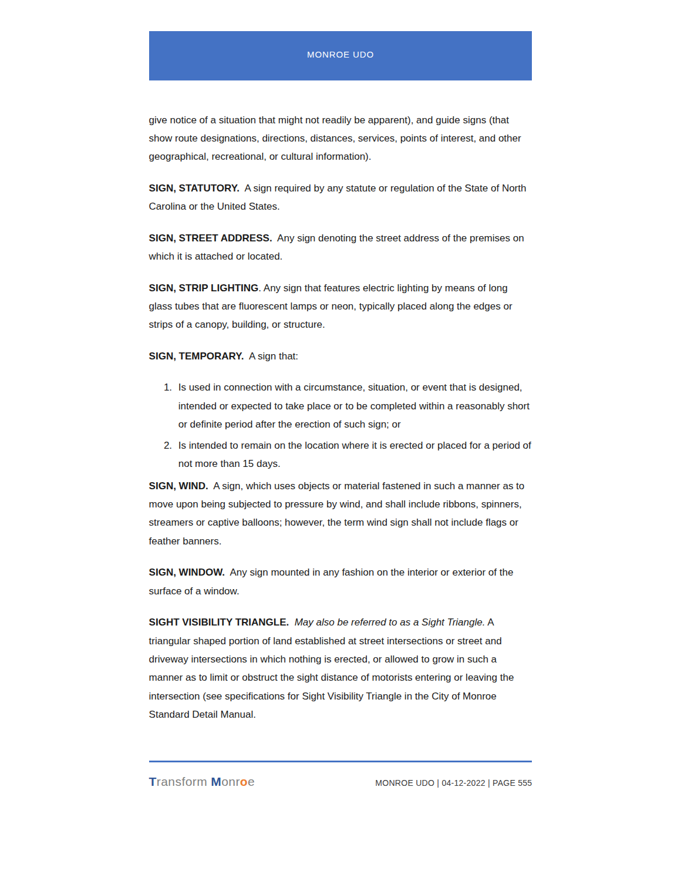MONROE UDO
give notice of a situation that might not readily be apparent), and guide signs (that show route designations, directions, distances, services, points of interest, and other geographical, recreational, or cultural information).
SIGN, STATUTORY. A sign required by any statute or regulation of the State of North Carolina or the United States.
SIGN, STREET ADDRESS. Any sign denoting the street address of the premises on which it is attached or located.
SIGN, STRIP LIGHTING. Any sign that features electric lighting by means of long glass tubes that are fluorescent lamps or neon, typically placed along the edges or strips of a canopy, building, or structure.
SIGN, TEMPORARY. A sign that:
Is used in connection with a circumstance, situation, or event that is designed, intended or expected to take place or to be completed within a reasonably short or definite period after the erection of such sign; or
Is intended to remain on the location where it is erected or placed for a period of not more than 15 days.
SIGN, WIND. A sign, which uses objects or material fastened in such a manner as to move upon being subjected to pressure by wind, and shall include ribbons, spinners, streamers or captive balloons; however, the term wind sign shall not include flags or feather banners.
SIGN, WINDOW. Any sign mounted in any fashion on the interior or exterior of the surface of a window.
SIGHT VISIBILITY TRIANGLE. May also be referred to as a Sight Triangle. A triangular shaped portion of land established at street intersections or street and driveway intersections in which nothing is erected, or allowed to grow in such a manner as to limit or obstruct the sight distance of motorists entering or leaving the intersection (see specifications for Sight Visibility Triangle in the City of Monroe Standard Detail Manual.
Transform Monroe
MONROE UDO | 04-12-2022 | PAGE 555